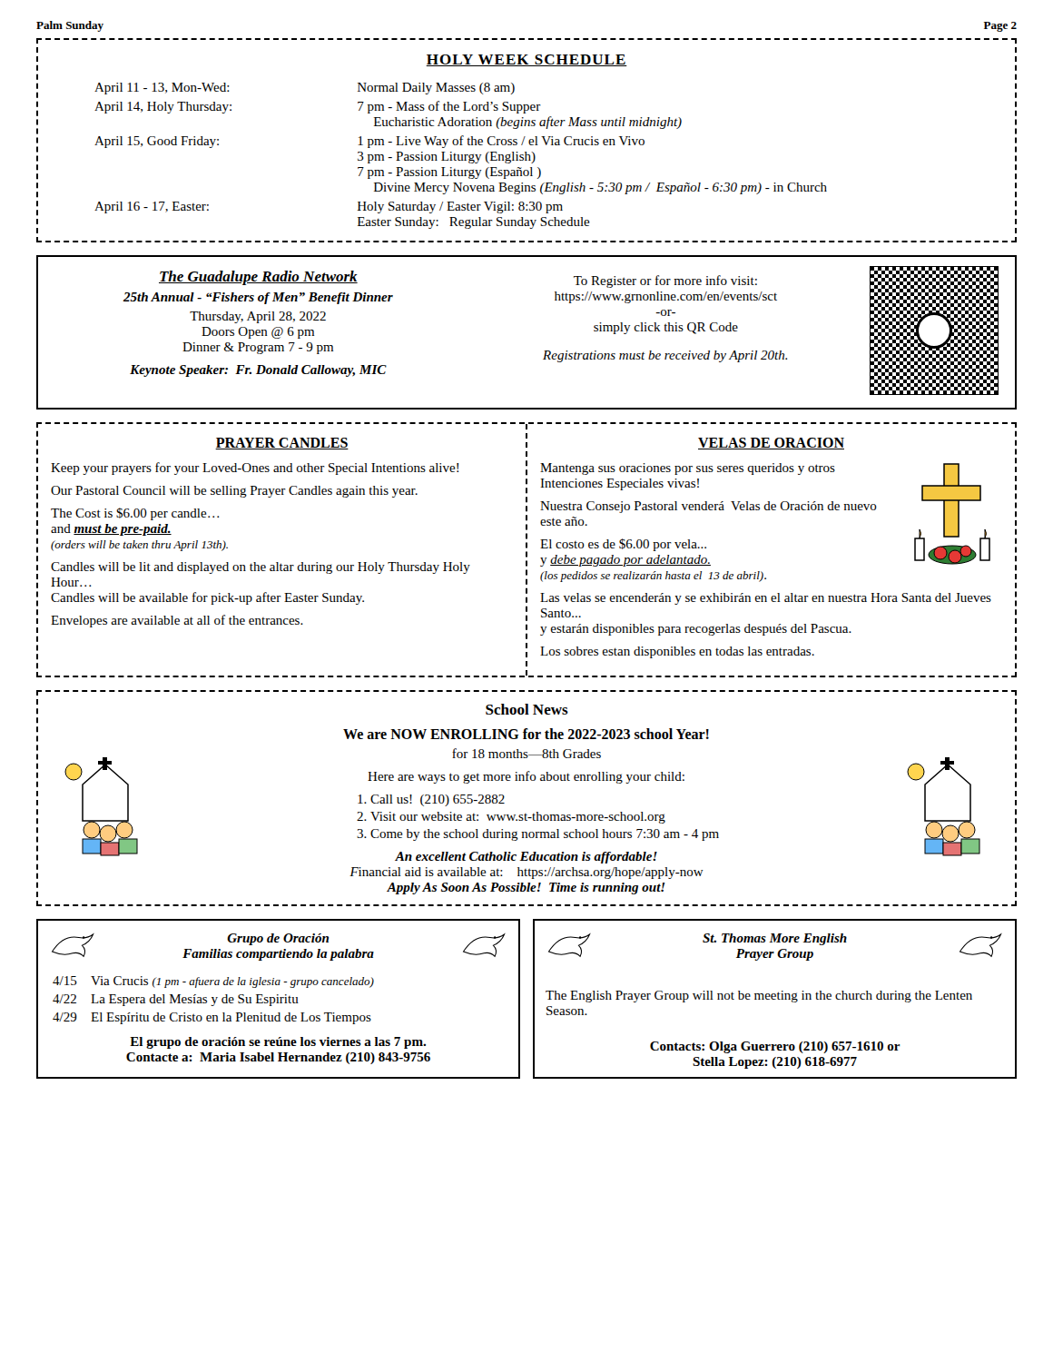Palm Sunday Page 2
HOLY WEEK SCHEDULE
| April 11 - 13, Mon-Wed: | Normal Daily Masses (8 am) |
| April 14, Holy Thursday: | 7 pm - Mass of the Lord’s Supper Eucharistic Adoration (begins after Mass until midnight) |
| April 15, Good Friday: | 1 pm - Live Way of the Cross / el Via Crucis en Vivo 3 pm - Passion Liturgy (English) 7 pm - Passion Liturgy (Español ) Divine Mercy Novena Begins (English - 5:30 pm / Español - 6:30 pm) - in Church |
| April 16 - 17, Easter: | Holy Saturday / Easter Vigil: 8:30 pm Easter Sunday: Regular Sunday Schedule |
The Guadalupe Radio Network
25th Annual - “Fishers of Men” Benefit Dinner
Thursday, April 28, 2022
Doors Open @ 6 pm
Dinner & Program 7 - 9 pm
Keynote Speaker: Fr. Donald Calloway, MIC
To Register or for more info visit:
https://www.grnonline.com/en/events/sct
-or-
simply click this QR Code
Registrations must be received by April 20th.
PRAYER CANDLES
Keep your prayers for your Loved-Ones and other Special Intentions alive!
Our Pastoral Council will be selling Prayer Candles again this year.
The Cost is $6.00 per candle…
and must be pre-paid.
(orders will be taken thru April 13th).
Candles will be lit and displayed on the altar during our Holy Thursday Holy Hour…
Candles will be available for pick-up after Easter Sunday.
Envelopes are available at all of the entrances.
VELAS DE ORACION
Mantenga sus oraciones por sus seres queridos y otros Intenciones Especiales vivas!
Nuestra Consejo Pastoral venderá Velas de Oración de nuevo este año.
El costo es de $6.00 por vela...
y debe pagado por adelantado.
(los pedidos se realizarán hasta el 13 de abril).
Las velas se encenderán y se exhibirán en el altar en nuestra Hora Santa del Jueves Santo...
y estarán disponibles para recogerlas después del Pascua.
Los sobres estan disponibles en todas las entradas.
School News
We are NOW ENROLLING for the 2022-2023 school Year!
for 18 months—8th Grades
Here are ways to get more info about enrolling your child:
Call us! (210) 655-2882
Visit our website at: www.st-thomas-more-school.org
Come by the school during normal school hours 7:30 am - 4 pm
An excellent Catholic Education is affordable!
Financial aid is available at: https://archsa.org/hope/apply-now
Apply As Soon As Possible! Time is running out!
Grupo de Oración
Familias compartiendo la palabra
4/15 Via Crucis (1 pm - afuera de la iglesia - grupo cancelado)
4/22 La Espera del Mesías y de Su Espiritu
4/29 El Espíritu de Cristo en la Plenitud de Los Tiempos
El grupo de oración se reúne los viernes a las 7 pm.
Contacte a: Maria Isabel Hernandez (210) 843-9756
St. Thomas More English
Prayer Group
The English Prayer Group will not be meeting in the church during the Lenten Season.
Contacts: Olga Guerrero (210) 657-1610 or
Stella Lopez: (210) 618-6977